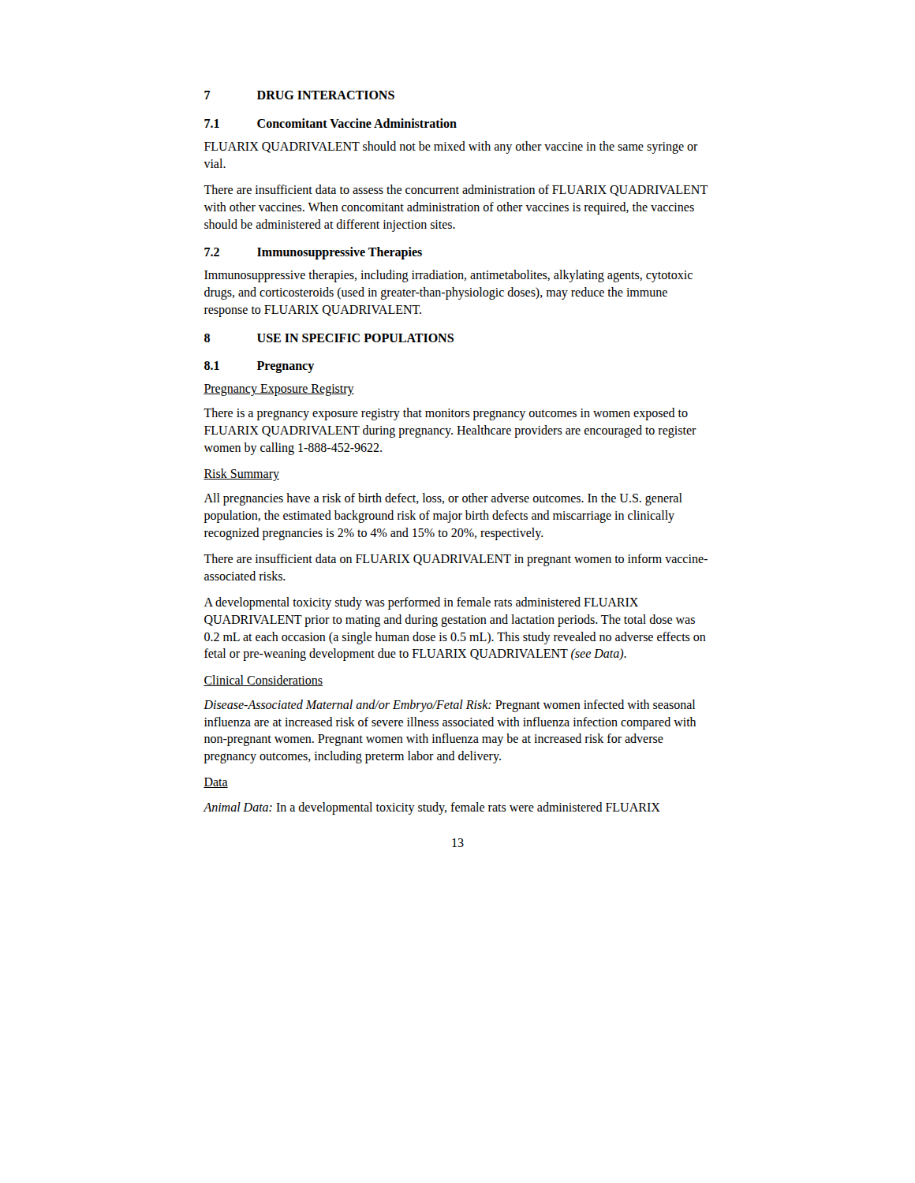7 DRUG INTERACTIONS
7.1 Concomitant Vaccine Administration
FLUARIX QUADRIVALENT should not be mixed with any other vaccine in the same syringe or vial.
There are insufficient data to assess the concurrent administration of FLUARIX QUADRIVALENT with other vaccines. When concomitant administration of other vaccines is required, the vaccines should be administered at different injection sites.
7.2 Immunosuppressive Therapies
Immunosuppressive therapies, including irradiation, antimetabolites, alkylating agents, cytotoxic drugs, and corticosteroids (used in greater-than-physiologic doses), may reduce the immune response to FLUARIX QUADRIVALENT.
8 USE IN SPECIFIC POPULATIONS
8.1 Pregnancy
Pregnancy Exposure Registry
There is a pregnancy exposure registry that monitors pregnancy outcomes in women exposed to FLUARIX QUADRIVALENT during pregnancy. Healthcare providers are encouraged to register women by calling 1-888-452-9622.
Risk Summary
All pregnancies have a risk of birth defect, loss, or other adverse outcomes. In the U.S. general population, the estimated background risk of major birth defects and miscarriage in clinically recognized pregnancies is 2% to 4% and 15% to 20%, respectively.
There are insufficient data on FLUARIX QUADRIVALENT in pregnant women to inform vaccine-associated risks.
A developmental toxicity study was performed in female rats administered FLUARIX QUADRIVALENT prior to mating and during gestation and lactation periods. The total dose was 0.2 mL at each occasion (a single human dose is 0.5 mL). This study revealed no adverse effects on fetal or pre-weaning development due to FLUARIX QUADRIVALENT (see Data).
Clinical Considerations
Disease-Associated Maternal and/or Embryo/Fetal Risk: Pregnant women infected with seasonal influenza are at increased risk of severe illness associated with influenza infection compared with non-pregnant women. Pregnant women with influenza may be at increased risk for adverse pregnancy outcomes, including preterm labor and delivery.
Data
Animal Data: In a developmental toxicity study, female rats were administered FLUARIX
13